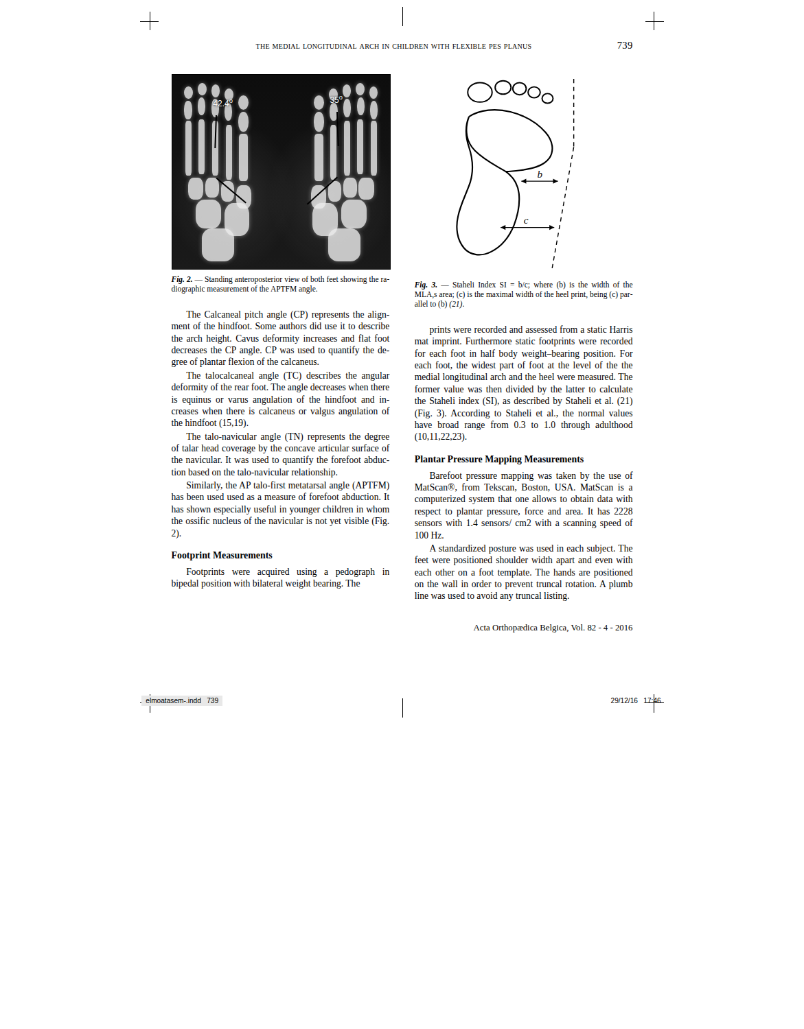the medial longitudinal arch in children with flexible pes planus
739
42.4o
35o
Fig. 2. — Standing anteroposterior view of both feet showing the radiographic measurement of the APTFM angle.
The Calcaneal pitch angle (CP) represents the alignment of the hindfoot. Some authors did use it to describe the arch height. Cavus deformity increases and flat foot decreases the CP angle. CP was used to quantify the degree of plantar flexion of the calcaneus.
The talocalcaneal angle (TC) describes the angular deformity of the rear foot. The angle decreases when there is equinus or varus angulation of the hindfoot and increases when there is calcaneus or valgus angulation of the hindfoot (15,19).
The talo-navicular angle (TN) represents the degree of talar head coverage by the concave articular surface of the navicular. It was used to quantify the forefoot abduction based on the talo-navicular relationship.
Similarly, the AP talo-first metatarsal angle (APTFM) has been used used as a measure of forefoot abduction. It has shown especially useful in younger children in whom the ossific nucleus of the navicular is not yet visible (Fig. 2).
Footprint Measurements
Footprints were acquired using a pedograph in bipedal position with bilateral weight bearing. The
b c
Fig. 3. — Staheli Index SI = b/c; where (b) is the width of the MLA,s area; (c) is the maximal width of the heel print, being (c) parallel to (b) (21).
prints were recorded and assessed from a static Harris mat imprint. Furthermore static footprints were recorded for each foot in half body weight–bearing position. For each foot, the widest part of foot at the level of the the medial longitudinal arch and the heel were measured. The former value was then divided by the latter to calculate the Staheli index (SI), as described by Staheli et al. (21) (Fig. 3). According to Staheli et al., the normal values have broad range from 0.3 to 1.0 through adulthood (10,11,22,23).
Plantar Pressure Mapping Measurements
Barefoot pressure mapping was taken by the use of MatScan®, from Tekscan, Boston, USA. MatScan is a computerized system that one allows to obtain data with respect to plantar pressure, force and area. It has 2228 sensors with 1.4 sensors/ cm2 with a scanning speed of 100 Hz.
A standardized posture was used in each subject. The feet were positioned shoulder width apart and even with each other on a foot template. The hands are positioned on the wall in order to prevent truncal rotation. A plumb line was used to avoid any truncal listing.
Acta Orthopædica Belgica, Vol. 82 - 4 - 2016
elmoatasem-.indd 739
29/12/16 17:46